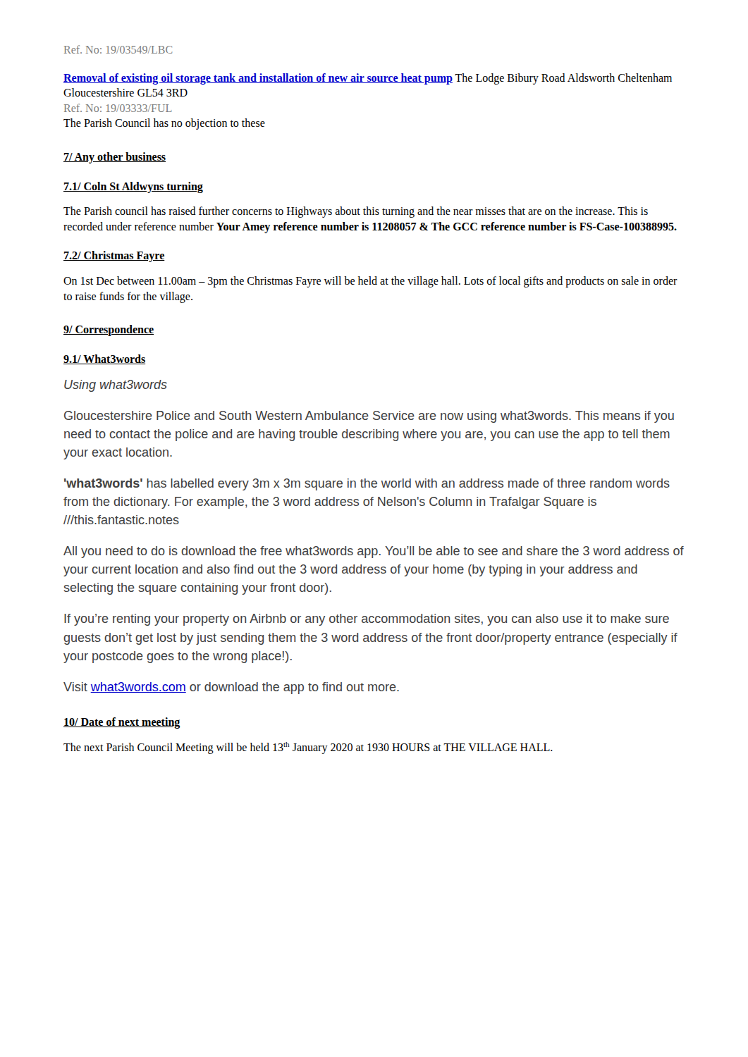Ref. No: 19/03549/LBC
Removal of existing oil storage tank and installation of new air source heat pump The Lodge Bibury Road Aldsworth Cheltenham Gloucestershire GL54 3RD
Ref. No: 19/03333/FUL
The Parish Council has no objection to these
7/ Any other business
7.1/ Coln St Aldwyns turning
The Parish council has raised further concerns to Highways about this turning and the near misses that are on the increase. This is recorded under reference number Your Amey reference number is 11208057 & The GCC reference number is FS-Case-100388995.
7.2/ Christmas Fayre
On 1st Dec between 11.00am – 3pm the Christmas Fayre will be held at the village hall. Lots of local gifts and products on sale in order to raise funds for the village.
9/ Correspondence
9.1/ What3words
Using what3words
Gloucestershire Police and South Western Ambulance Service are now using what3words. This means if you need to contact the police and are having trouble describing where you are, you can use the app to tell them your exact location.
'what3words' has labelled every 3m x 3m square in the world with an address made of three random words from the dictionary. For example, the 3 word address of Nelson's Column in Trafalgar Square is ///this.fantastic.notes
All you need to do is download the free what3words app. You’ll be able to see and share the 3 word address of your current location and also find out the 3 word address of your home (by typing in your address and selecting the square containing your front door).
If you’re renting your property on Airbnb or any other accommodation sites, you can also use it to make sure guests don’t get lost by just sending them the 3 word address of the front door/property entrance (especially if your postcode goes to the wrong place!).
Visit what3words.com or download the app to find out more.
10/ Date of next meeting
The next Parish Council Meeting will be held 13th January 2020 at 1930 HOURS at THE VILLAGE HALL.